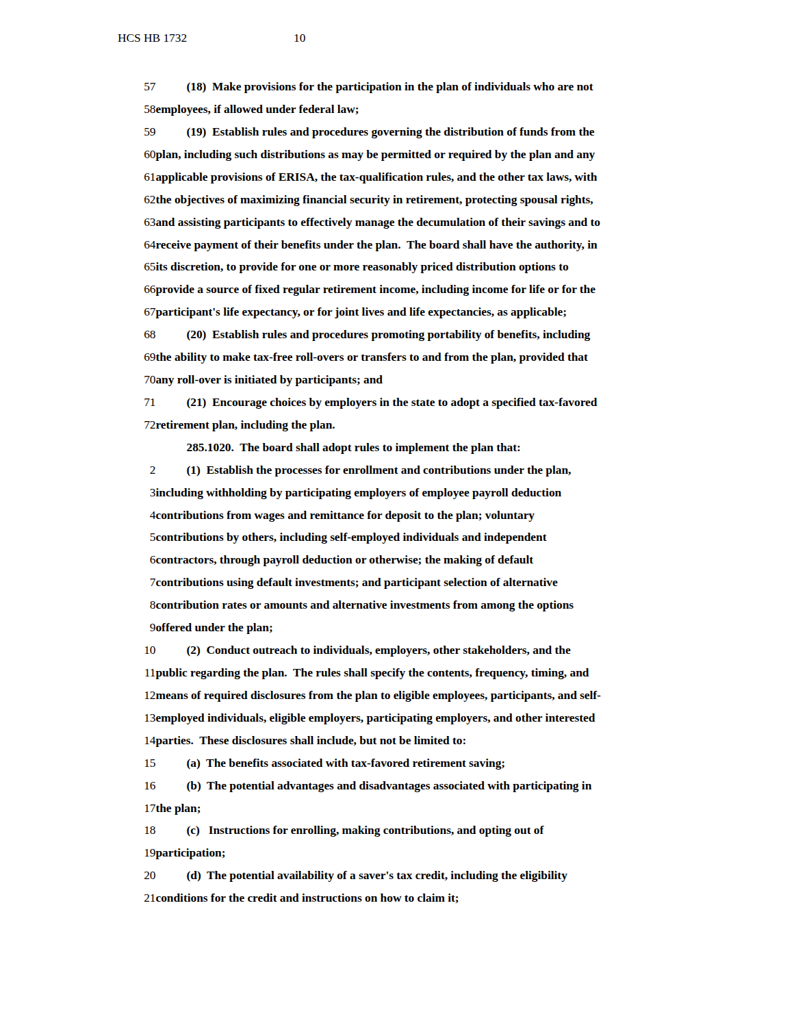HCS HB 1732 10
| 57 | (18) Make provisions for the participation in the plan of individuals who are not |
| 58 | employees, if allowed under federal law; |
| 59 | (19) Establish rules and procedures governing the distribution of funds from the |
| 60 | plan, including such distributions as may be permitted or required by the plan and any |
| 61 | applicable provisions of ERISA, the tax-qualification rules, and the other tax laws, with |
| 62 | the objectives of maximizing financial security in retirement, protecting spousal rights, |
| 63 | and assisting participants to effectively manage the decumulation of their savings and to |
| 64 | receive payment of their benefits under the plan. The board shall have the authority, in |
| 65 | its discretion, to provide for one or more reasonably priced distribution options to |
| 66 | provide a source of fixed regular retirement income, including income for life or for the |
| 67 | participant's life expectancy, or for joint lives and life expectancies, as applicable; |
| 68 | (20) Establish rules and procedures promoting portability of benefits, including |
| 69 | the ability to make tax-free roll-overs or transfers to and from the plan, provided that |
| 70 | any roll-over is initiated by participants; and |
| 71 | (21) Encourage choices by employers in the state to adopt a specified tax-favored |
| 72 | retirement plan, including the plan. |
| | 285.1020. The board shall adopt rules to implement the plan that: |
| 2 | (1) Establish the processes for enrollment and contributions under the plan, |
| 3 | including withholding by participating employers of employee payroll deduction |
| 4 | contributions from wages and remittance for deposit to the plan; voluntary |
| 5 | contributions by others, including self-employed individuals and independent |
| 6 | contractors, through payroll deduction or otherwise; the making of default |
| 7 | contributions using default investments; and participant selection of alternative |
| 8 | contribution rates or amounts and alternative investments from among the options |
| 9 | offered under the plan; |
| 10 | (2) Conduct outreach to individuals, employers, other stakeholders, and the |
| 11 | public regarding the plan. The rules shall specify the contents, frequency, timing, and |
| 12 | means of required disclosures from the plan to eligible employees, participants, and self- |
| 13 | employed individuals, eligible employers, participating employers, and other interested |
| 14 | parties. These disclosures shall include, but not be limited to: |
| 15 | (a) The benefits associated with tax-favored retirement saving; |
| 16 | (b) The potential advantages and disadvantages associated with participating in |
| 17 | the plan; |
| 18 | (c) Instructions for enrolling, making contributions, and opting out of |
| 19 | participation; |
| 20 | (d) The potential availability of a saver's tax credit, including the eligibility |
| 21 | conditions for the credit and instructions on how to claim it; |